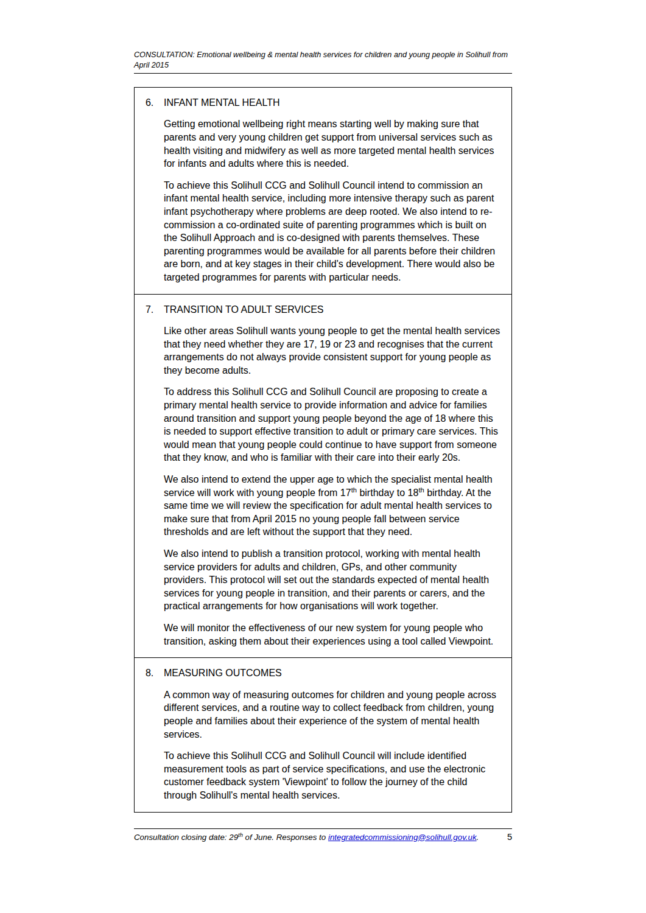CONSULTATION: Emotional wellbeing & mental health services for children and young people in Solihull from April 2015
6. Infant Mental Health
Getting emotional wellbeing right means starting well by making sure that parents and very young children get support from universal services such as health visiting and midwifery as well as more targeted mental health services for infants and adults where this is needed.
To achieve this Solihull CCG and Solihull Council intend to commission an infant mental health service, including more intensive therapy such as parent infant psychotherapy where problems are deep rooted. We also intend to re-commission a co-ordinated suite of parenting programmes which is built on the Solihull Approach and is co-designed with parents themselves. These parenting programmes would be available for all parents before their children are born, and at key stages in their child's development. There would also be targeted programmes for parents with particular needs.
7. Transition to Adult Services
Like other areas Solihull wants young people to get the mental health services that they need whether they are 17, 19 or 23 and recognises that the current arrangements do not always provide consistent support for young people as they become adults.
To address this Solihull CCG and Solihull Council are proposing to create a primary mental health service to provide information and advice for families around transition and support young people beyond the age of 18 where this is needed to support effective transition to adult or primary care services. This would mean that young people could continue to have support from someone that they know, and who is familiar with their care into their early 20s.
We also intend to extend the upper age to which the specialist mental health service will work with young people from 17th birthday to 18th birthday. At the same time we will review the specification for adult mental health services to make sure that from April 2015 no young people fall between service thresholds and are left without the support that they need.
We also intend to publish a transition protocol, working with mental health service providers for adults and children, GPs, and other community providers. This protocol will set out the standards expected of mental health services for young people in transition, and their parents or carers, and the practical arrangements for how organisations will work together.
We will monitor the effectiveness of our new system for young people who transition, asking them about their experiences using a tool called Viewpoint.
8. Measuring Outcomes
A common way of measuring outcomes for children and young people across different services, and a routine way to collect feedback from children, young people and families about their experience of the system of mental health services.
To achieve this Solihull CCG and Solihull Council will include identified measurement tools as part of service specifications, and use the electronic customer feedback system 'Viewpoint' to follow the journey of the child through Solihull's mental health services.
Consultation closing date: 29th of June. Responses to integratedcommissioning@solihull.gov.uk. 5